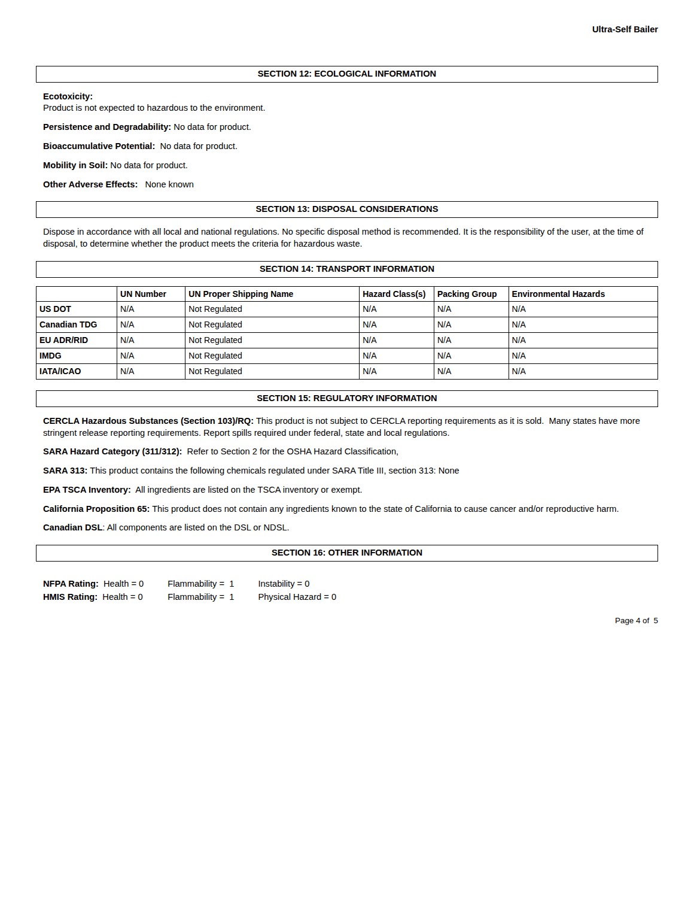Ultra-Self Bailer
SECTION 12: ECOLOGICAL INFORMATION
Ecotoxicity:
Product is not expected to hazardous to the environment.
Persistence and Degradability: No data for product.
Bioaccumulative Potential: No data for product.
Mobility in Soil: No data for product.
Other Adverse Effects: None known
SECTION 13: DISPOSAL CONSIDERATIONS
Dispose in accordance with all local and national regulations. No specific disposal method is recommended. It is the responsibility of the user, at the time of disposal, to determine whether the product meets the criteria for hazardous waste.
SECTION 14: TRANSPORT INFORMATION
| | UN Number | UN Proper Shipping Name | Hazard Class(s) | Packing Group | Environmental Hazards |
| --- | --- | --- | --- | --- | --- |
| US DOT | N/A | Not Regulated | N/A | N/A | N/A |
| Canadian TDG | N/A | Not Regulated | N/A | N/A | N/A |
| EU ADR/RID | N/A | Not Regulated | N/A | N/A | N/A |
| IMDG | N/A | Not Regulated | N/A | N/A | N/A |
| IATA/ICAO | N/A | Not Regulated | N/A | N/A | N/A |
SECTION 15: REGULATORY INFORMATION
CERCLA Hazardous Substances (Section 103)/RQ: This product is not subject to CERCLA reporting requirements as it is sold. Many states have more stringent release reporting requirements. Report spills required under federal, state and local regulations.
SARA Hazard Category (311/312): Refer to Section 2 for the OSHA Hazard Classification,
SARA 313: This product contains the following chemicals regulated under SARA Title III, section 313: None
EPA TSCA Inventory: All ingredients are listed on the TSCA inventory or exempt.
California Proposition 65: This product does not contain any ingredients known to the state of California to cause cancer and/or reproductive harm.
Canadian DSL: All components are listed on the DSL or NDSL.
SECTION 16: OTHER INFORMATION
| NFPA Rating: Health = 0 | Flammability = 1 | Instability = 0 |
| HMIS Rating: Health = 0 | Flammability = 1 | Physical Hazard = 0 |
Page 4 of 5